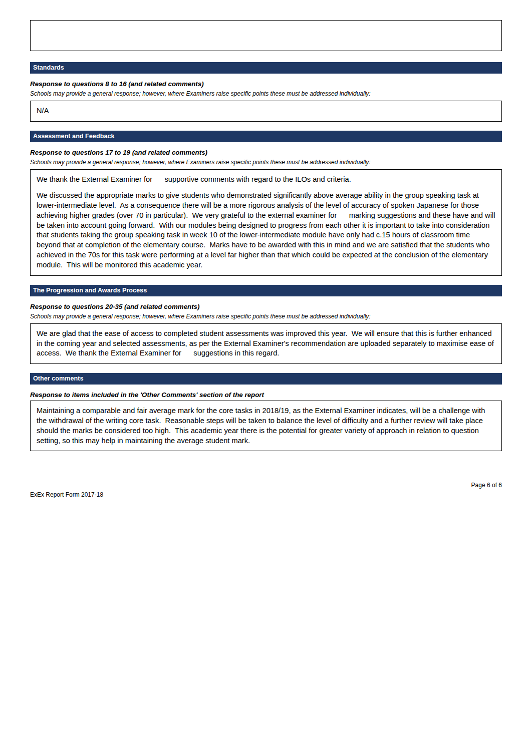Standards
Response to questions 8 to 16 (and related comments)
Schools may provide a general response; however, where Examiners raise specific points these must be addressed individually:
N/A
Assessment and Feedback
Response to questions 17 to 19 (and related comments)
Schools may provide a general response; however, where Examiners raise specific points these must be addressed individually:
We thank the External Examiner for supportive comments with regard to the ILOs and criteria.
We discussed the appropriate marks to give students who demonstrated significantly above average ability in the group speaking task at lower-intermediate level. As a consequence there will be a more rigorous analysis of the level of accuracy of spoken Japanese for those achieving higher grades (over 70 in particular). We very grateful to the external examiner for marking suggestions and these have and will be taken into account going forward. With our modules being designed to progress from each other it is important to take into consideration that students taking the group speaking task in week 10 of the lower-intermediate module have only had c.15 hours of classroom time beyond that at completion of the elementary course. Marks have to be awarded with this in mind and we are satisfied that the students who achieved in the 70s for this task were performing at a level far higher than that which could be expected at the conclusion of the elementary module. This will be monitored this academic year.
The Progression and Awards Process
Response to questions 20-35 (and related comments)
Schools may provide a general response; however, where Examiners raise specific points these must be addressed individually:
We are glad that the ease of access to completed student assessments was improved this year. We will ensure that this is further enhanced in the coming year and selected assessments, as per the External Examiner's recommendation are uploaded separately to maximise ease of access. We thank the External Examiner for suggestions in this regard.
Other comments
Response to items included in the 'Other Comments' section of the report
Maintaining a comparable and fair average mark for the core tasks in 2018/19, as the External Examiner indicates, will be a challenge with the withdrawal of the writing core task. Reasonable steps will be taken to balance the level of difficulty and a further review will take place should the marks be considered too high. This academic year there is the potential for greater variety of approach in relation to question setting, so this may help in maintaining the average student mark.
Page 6 of 6
ExEx Report Form 2017-18